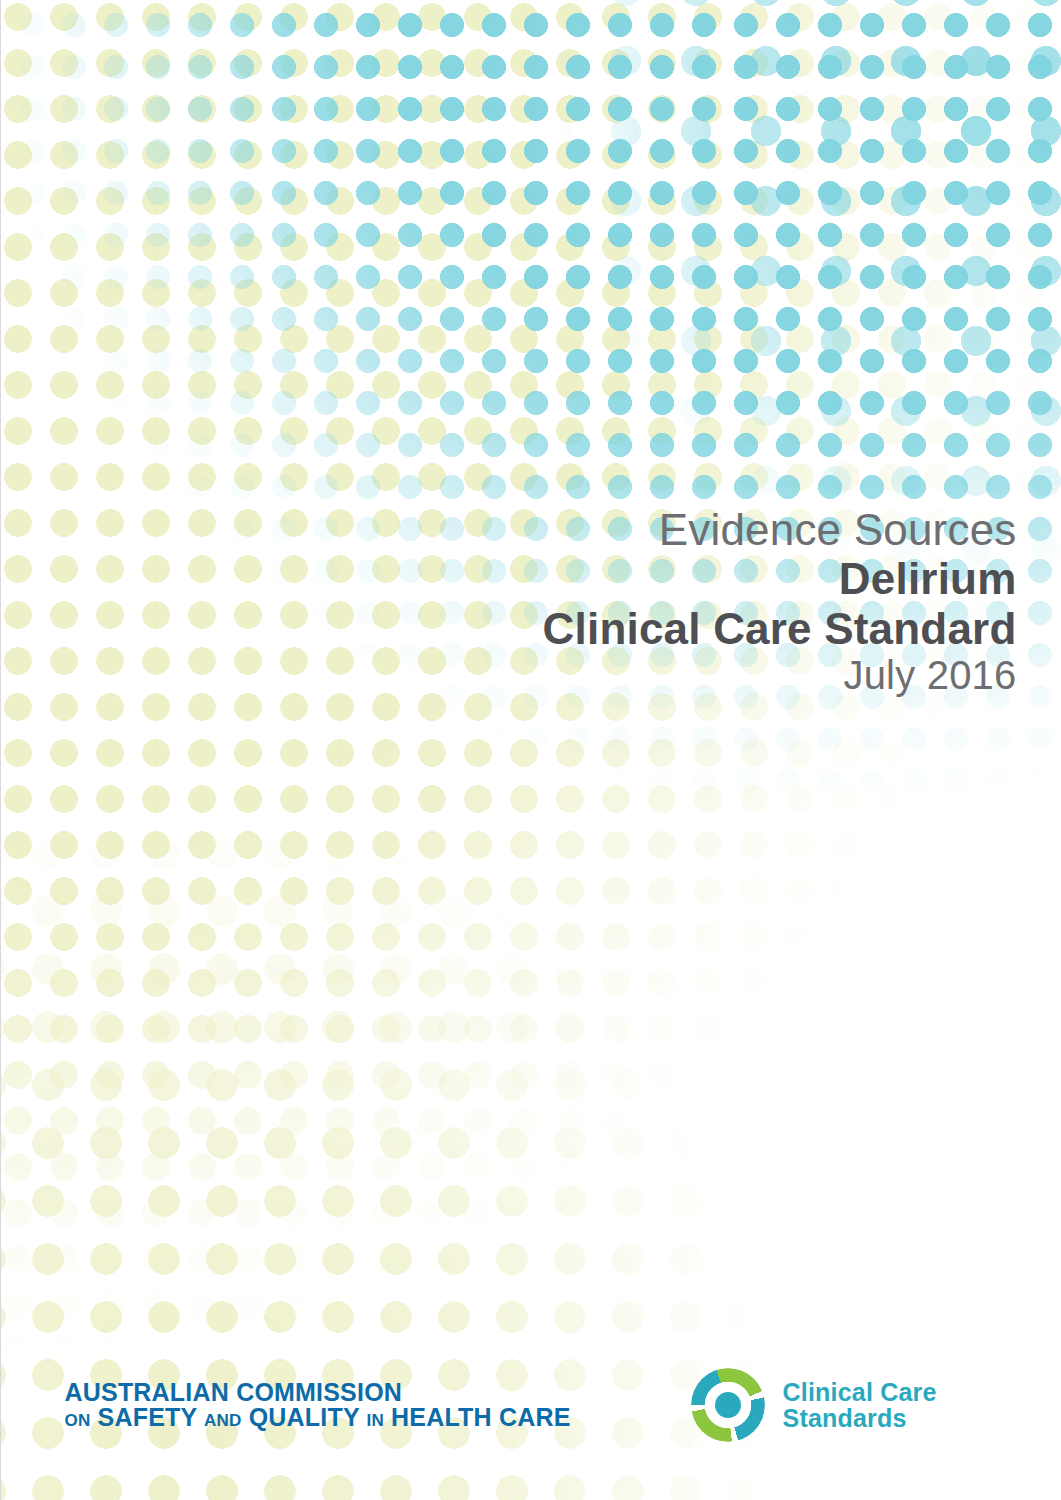Evidence Sources Delirium Clinical Care Standard
July 2016
AUSTRALIAN COMMISSION ON SAFETY AND QUALITY IN HEALTH CARE
Clinical Care Standards